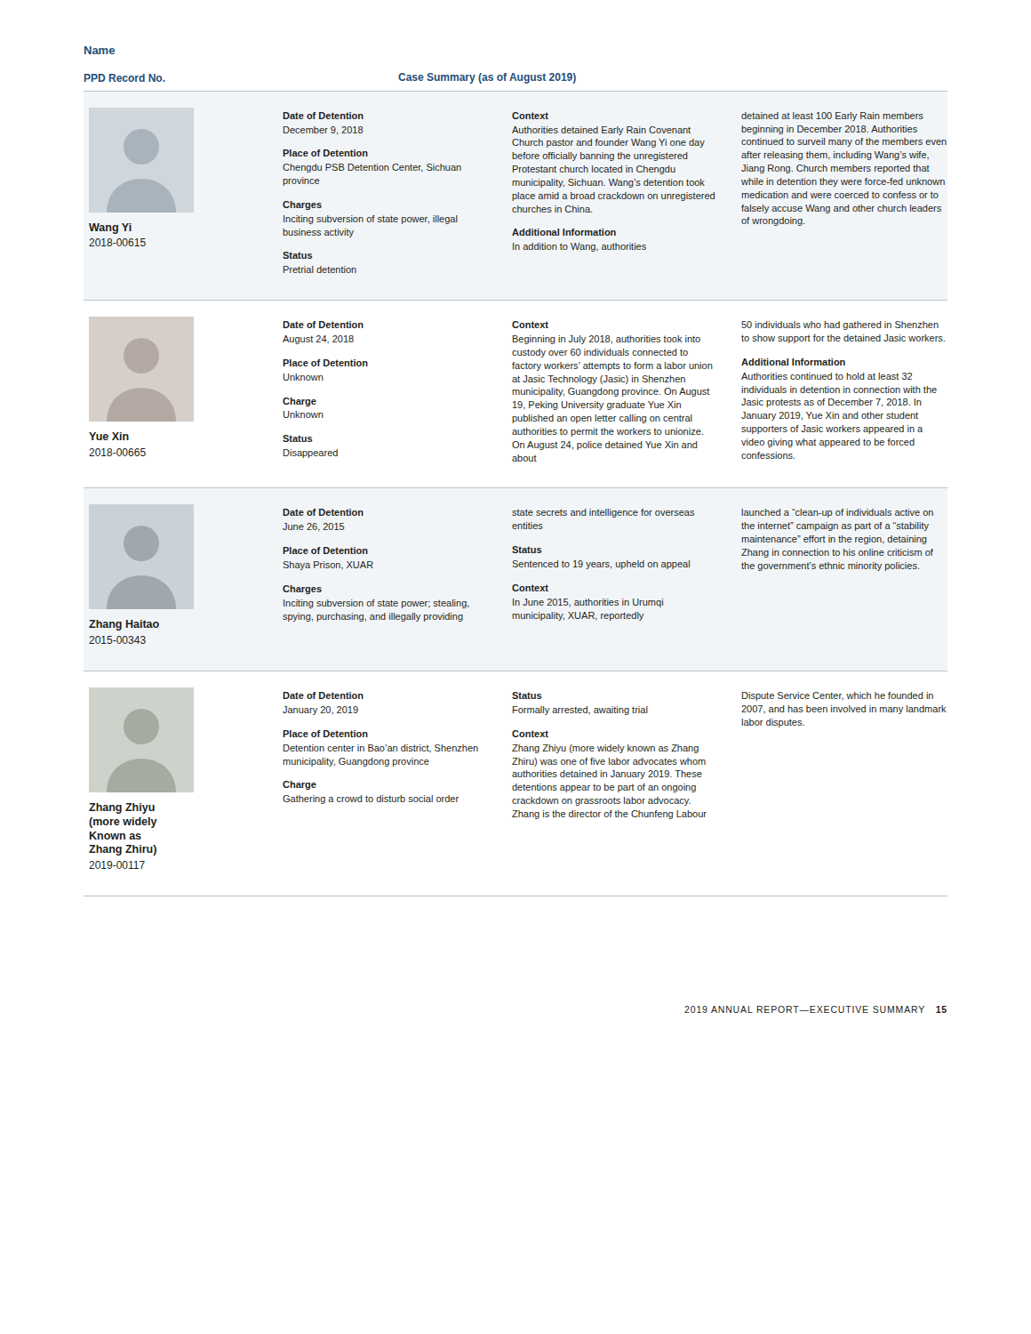Name
PPD Record No.
Case Summary (as of August 2019)
Wang Yi
2018-00615
Date of Detention
December 9, 2018
Place of Detention
Chengdu PSB Detention Center, Sichuan province
Charges
Inciting subversion of state power, illegal business activity
Status
Pretrial detention
Context
Authorities detained Early Rain Covenant Church pastor and founder Wang Yi one day before officially banning the unregistered Protestant church located in Chengdu municipality, Sichuan. Wang’s detention took place amid a broad crackdown on unregistered churches in China.
Additional Information
In addition to Wang, authorities
detained at least 100 Early Rain members beginning in December 2018. Authorities continued to surveil many of the members even after releasing them, including Wang’s wife, Jiang Rong. Church members reported that while in detention they were force-fed unknown medication and were coerced to confess or to falsely accuse Wang and other church leaders of wrongdoing.
Yue Xin
2018-00665
Date of Detention
August 24, 2018
Place of Detention
Unknown
Charge
Unknown
Status
Disappeared
Context
Beginning in July 2018, authorities took into custody over 60 individuals connected to factory workers’ attempts to form a labor union at Jasic Technology (Jasic) in Shenzhen municipality, Guangdong province. On August 19, Peking University graduate Yue Xin published an open letter calling on central authorities to permit the workers to unionize. On August 24, police detained Yue Xin and about
50 individuals who had gathered in Shenzhen to show support for the detained Jasic workers.
Additional Information
Authorities continued to hold at least 32 individuals in detention in connection with the Jasic protests as of December 7, 2018. In January 2019, Yue Xin and other student supporters of Jasic workers appeared in a video giving what appeared to be forced confessions.
Zhang Haitao
2015-00343
Date of Detention
June 26, 2015
Place of Detention
Shaya Prison, XUAR
Charges
Inciting subversion of state power; stealing, spying, purchasing, and illegally providing
state secrets and intelligence for overseas entities
Status
Sentenced to 19 years, upheld on appeal
Context
In June 2015, authorities in Urumqi municipality, XUAR, reportedly
launched a “clean-up of individuals active on the internet” campaign as part of a “stability maintenance” effort in the region, detaining Zhang in connection to his online criticism of the government’s ethnic minority policies.
Zhang Zhiyu
(more widely
Known as
Zhang Zhiru)
2019-00117
Date of Detention
January 20, 2019
Place of Detention
Detention center in Bao’an district, Shenzhen municipality, Guangdong province
Charge
Gathering a crowd to disturb social order
Status
Formally arrested, awaiting trial
Context
Zhang Zhiyu (more widely known as Zhang Zhiru) was one of five labor advocates whom authorities detained in January 2019. These detentions appear to be part of an ongoing crackdown on grassroots labor advocacy. Zhang is the director of the Chunfeng Labour
Dispute Service Center, which he founded in 2007, and has been involved in many landmark labor disputes.
2019 ANNUAL REPORT—EXECUTIVE SUMMARY 15